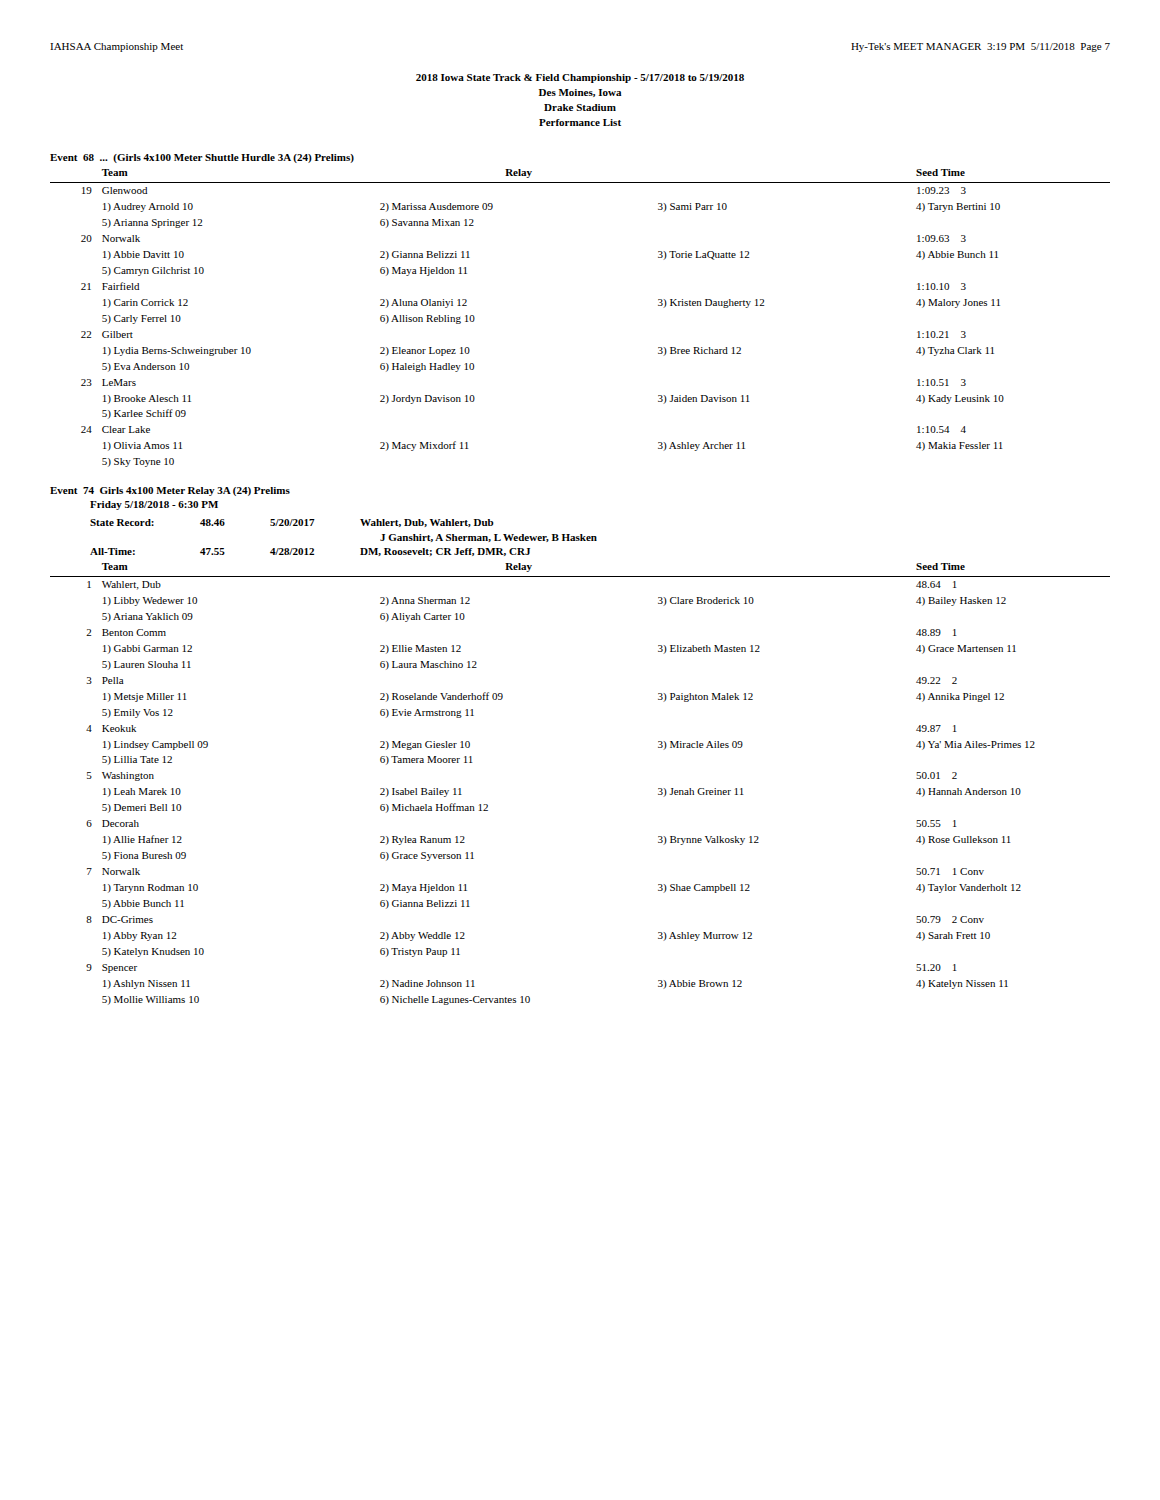IAHSAA Championship Meet
Hy-Tek's MEET MANAGER 3:19 PM 5/11/2018 Page 7
2018 Iowa State Track & Field Championship - 5/17/2018 to 5/19/2018
Des Moines, Iowa
Drake Stadium
Performance List
Event 68 ... (Girls 4x100 Meter Shuttle Hurdle 3A (24) Prelims)
| | Team | Relay | | Seed Time |
| 19 | Glenwood | | | 1:09.23 3 |
| | 1) Audrey Arnold 10 | 2) Marissa Ausdemore 09 | 3) Sami Parr 10 | 4) Taryn Bertini 10 |
| | 5) Arianna Springer 12 | 6) Savanna Mixan 12 | | |
| 20 | Norwalk | | | 1:09.63 3 |
| | 1) Abbie Davitt 10 | 2) Gianna Belizzi 11 | 3) Torie LaQuatte 12 | 4) Abbie Bunch 11 |
| | 5) Camryn Gilchrist 10 | 6) Maya Hjeldon 11 | | |
| 21 | Fairfield | | | 1:10.10 3 |
| | 1) Carin Corrick 12 | 2) Aluna Olaniyi 12 | 3) Kristen Daugherty 12 | 4) Malory Jones 11 |
| | 5) Carly Ferrel 10 | 6) Allison Rebling 10 | | |
| 22 | Gilbert | | | 1:10.21 3 |
| | 1) Lydia Berns-Schweingruber 10 | 2) Eleanor Lopez 10 | 3) Bree Richard 12 | 4) Tyzha Clark 11 |
| | 5) Eva Anderson 10 | 6) Haleigh Hadley 10 | | |
| 23 | LeMars | | | 1:10.51 3 |
| | 1) Brooke Alesch 11 | 2) Jordyn Davison 10 | 3) Jaiden Davison 11 | 4) Kady Leusink 10 |
| | 5) Karlee Schiff 09 | | | |
| 24 | Clear Lake | | | 1:10.54 4 |
| | 1) Olivia Amos 11 | 2) Macy Mixdorf 11 | 3) Ashley Archer 11 | 4) Makia Fessler 11 |
| | 5) Sky Toyne 10 | | | |
Event 74 Girls 4x100 Meter Relay 3A (24) Prelims
Friday 5/18/2018 - 6:30 PM
State Record: 48.465/20/2017 Wahlert, Dub, Wahlert, Dub
J Ganshirt, A Sherman, L Wedewer, B Hasken
All-Time: 47.554/28/2012 DM, Roosevelt; CR Jeff, DMR, CRJ
| | Team | Relay | | Seed Time |
| 1 | Wahlert, Dub | | | 48.64 1 |
| | 1) Libby Wedewer 10 | 2) Anna Sherman 12 | 3) Clare Broderick 10 | 4) Bailey Hasken 12 |
| | 5) Ariana Yaklich 09 | 6) Aliyah Carter 10 | | |
| 2 | Benton Comm | | | 48.89 1 |
| | 1) Gabbi Garman 12 | 2) Ellie Masten 12 | 3) Elizabeth Masten 12 | 4) Grace Martensen 11 |
| | 5) Lauren Slouha 11 | 6) Laura Maschino 12 | | |
| 3 | Pella | | | 49.22 2 |
| | 1) Metsje Miller 11 | 2) Roselande Vanderhoff 09 | 3) Paighton Malek 12 | 4) Annika Pingel 12 |
| | 5) Emily Vos 12 | 6) Evie Armstrong 11 | | |
| 4 | Keokuk | | | 49.87 1 |
| | 1) Lindsey Campbell 09 | 2) Megan Giesler 10 | 3) Miracle Ailes 09 | 4) Ya' Mia Ailes-Primes 12 |
| | 5) Lillia Tate 12 | 6) Tamera Moorer 11 | | |
| 5 | Washington | | | 50.01 2 |
| | 1) Leah Marek 10 | 2) Isabel Bailey 11 | 3) Jenah Greiner 11 | 4) Hannah Anderson 10 |
| | 5) Demeri Bell 10 | 6) Michaela Hoffman 12 | | |
| 6 | Decorah | | | 50.55 1 |
| | 1) Allie Hafner 12 | 2) Rylea Ranum 12 | 3) Brynne Valkosky 12 | 4) Rose Gullekson 11 |
| | 5) Fiona Buresh 09 | 6) Grace Syverson 11 | | |
| 7 | Norwalk | | | 50.71 1 Conv |
| | 1) Tarynn Rodman 10 | 2) Maya Hjeldon 11 | 3) Shae Campbell 12 | 4) Taylor Vanderholt 12 |
| | 5) Abbie Bunch 11 | 6) Gianna Belizzi 11 | | |
| 8 | DC-Grimes | | | 50.79 2 Conv |
| | 1) Abby Ryan 12 | 2) Abby Weddle 12 | 3) Ashley Murrow 12 | 4) Sarah Frett 10 |
| | 5) Katelyn Knudsen 10 | 6) Tristyn Paup 11 | | |
| 9 | Spencer | | | 51.20 1 |
| | 1) Ashlyn Nissen 11 | 2) Nadine Johnson 11 | 3) Abbie Brown 12 | 4) Katelyn Nissen 11 |
| | 5) Mollie Williams 10 | 6) Nichelle Lagunes-Cervantes 10 | | |